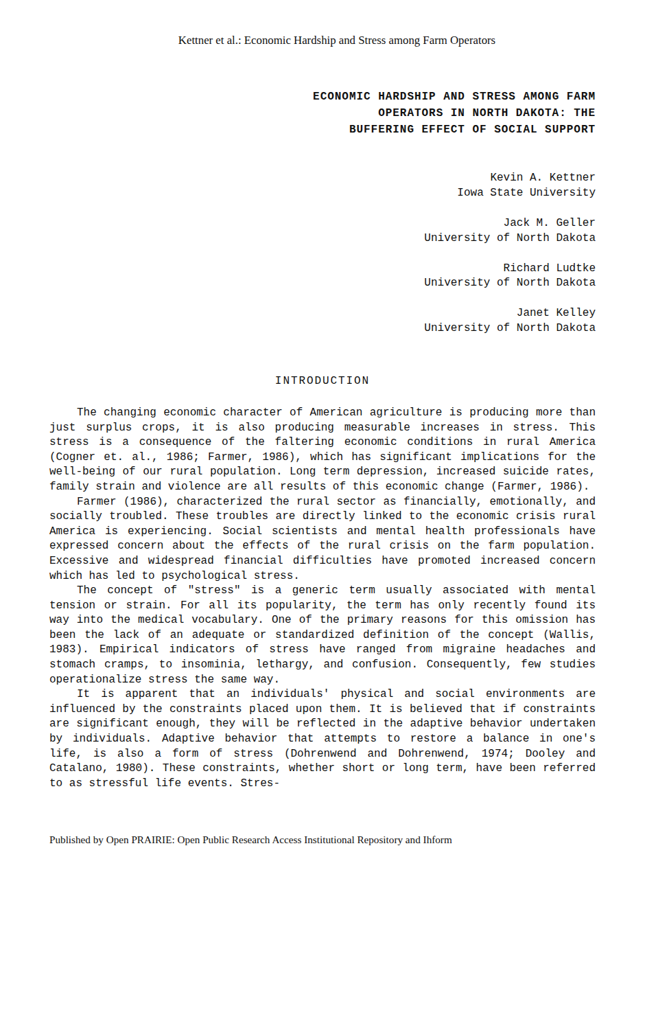Kettner et al.: Economic Hardship and Stress among Farm Operators
ECONOMIC HARDSHIP AND STRESS AMONG FARM
OPERATORS IN NORTH DAKOTA: THE
BUFFERING EFFECT OF SOCIAL SUPPORT
Kevin A. Kettner Iowa State University
Jack M. Geller University of North Dakota
Richard Ludtke University of North Dakota
Janet Kelley University of North Dakota
INTRODUCTION
The changing economic character of American agriculture is producing more than just surplus crops, it is also producing measurable increases in stress. This stress is a consequence of the faltering economic conditions in rural America (Cogner et. al., 1986; Farmer, 1986), which has significant implications for the well-being of our rural population. Long term depression, increased suicide rates, family strain and violence are all results of this economic change (Farmer, 1986).
Farmer (1986), characterized the rural sector as financially, emotionally, and socially troubled. These troubles are directly linked to the economic crisis rural America is experiencing. Social scientists and mental health professionals have expressed concern about the effects of the rural crisis on the farm population. Excessive and widespread financial difficulties have promoted increased concern which has led to psychological stress.
The concept of "stress" is a generic term usually associated with mental tension or strain. For all its popularity, the term has only recently found its way into the medical vocabulary. One of the primary reasons for this omission has been the lack of an adequate or standardized definition of the concept (Wallis, 1983). Empirical indicators of stress have ranged from migraine headaches and stomach cramps, to insominia, lethargy, and confusion. Consequently, few studies operationalize stress the same way.
It is apparent that an individuals' physical and social environments are influenced by the constraints placed upon them. It is believed that if constraints are significant enough, they will be reflected in the adaptive behavior undertaken by individuals. Adaptive behavior that attempts to restore a balance in one's life, is also a form of stress (Dohrenwend and Dohrenwend, 1974; Dooley and Catalano, 1980). These constraints, whether short or long term, have been referred to as stressful life events. Stres-
Published by Open PRAIRIE: Open Public Research Access Institutional Repository and Ihform